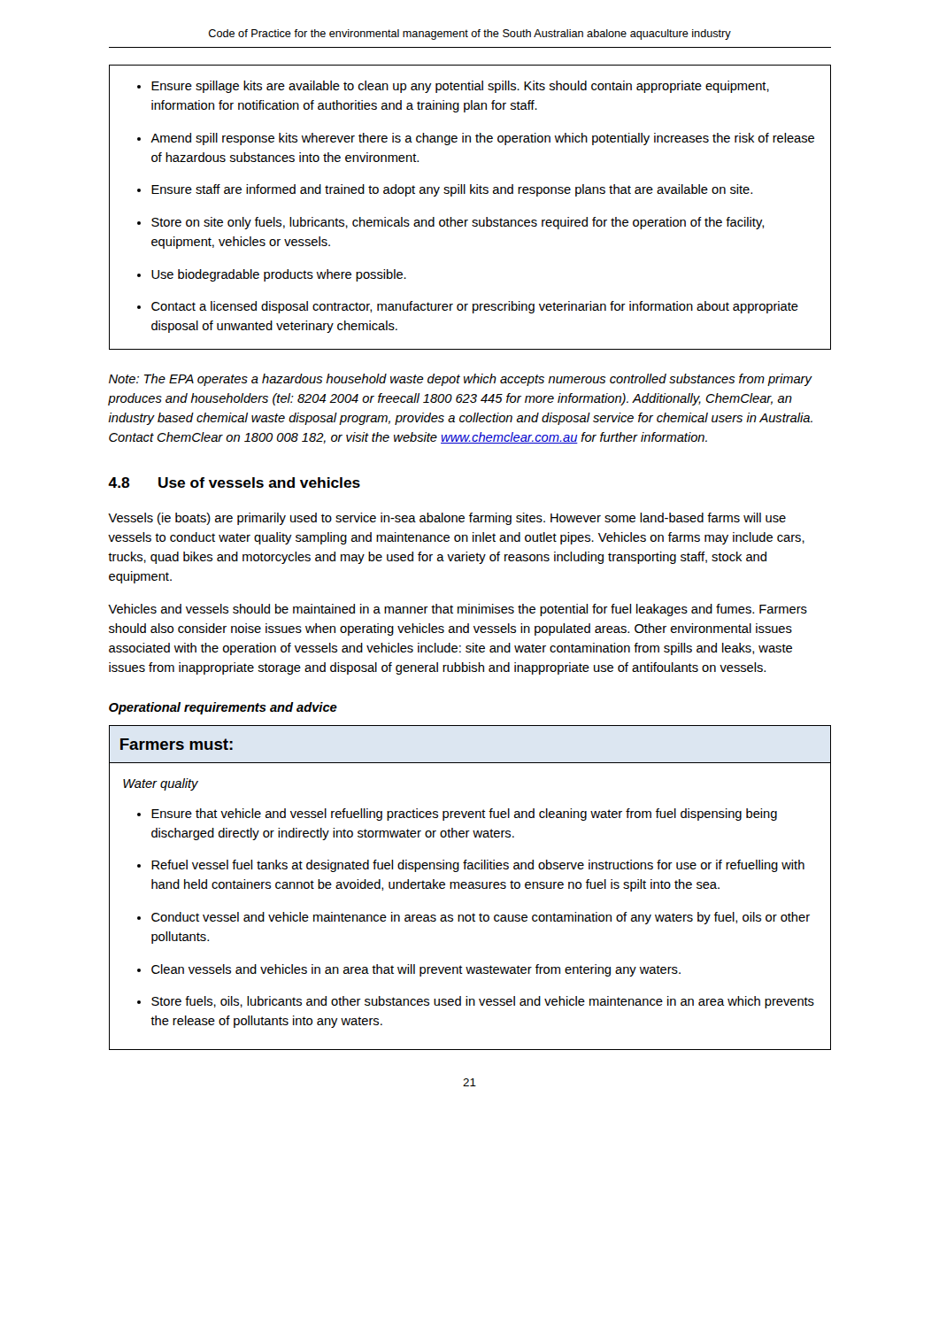Code of Practice for the environmental management of the South Australian abalone aquaculture industry
Ensure spillage kits are available to clean up any potential spills. Kits should contain appropriate equipment, information for notification of authorities and a training plan for staff.
Amend spill response kits wherever there is a change in the operation which potentially increases the risk of release of hazardous substances into the environment.
Ensure staff are informed and trained to adopt any spill kits and response plans that are available on site.
Store on site only fuels, lubricants, chemicals and other substances required for the operation of the facility, equipment, vehicles or vessels.
Use biodegradable products where possible.
Contact a licensed disposal contractor, manufacturer or prescribing veterinarian for information about appropriate disposal of unwanted veterinary chemicals.
Note: The EPA operates a hazardous household waste depot which accepts numerous controlled substances from primary produces and householders (tel: 8204 2004 or freecall 1800 623 445 for more information). Additionally, ChemClear, an industry based chemical waste disposal program, provides a collection and disposal service for chemical users in Australia. Contact ChemClear on 1800 008 182, or visit the website www.chemclear.com.au for further information.
4.8 Use of vessels and vehicles
Vessels (ie boats) are primarily used to service in-sea abalone farming sites. However some land-based farms will use vessels to conduct water quality sampling and maintenance on inlet and outlet pipes. Vehicles on farms may include cars, trucks, quad bikes and motorcycles and may be used for a variety of reasons including transporting staff, stock and equipment.
Vehicles and vessels should be maintained in a manner that minimises the potential for fuel leakages and fumes. Farmers should also consider noise issues when operating vehicles and vessels in populated areas. Other environmental issues associated with the operation of vessels and vehicles include: site and water contamination from spills and leaks, waste issues from inappropriate storage and disposal of general rubbish and inappropriate use of antifoulants on vessels.
Operational requirements and advice
Farmers must:
Water quality
Ensure that vehicle and vessel refuelling practices prevent fuel and cleaning water from fuel dispensing being discharged directly or indirectly into stormwater or other waters.
Refuel vessel fuel tanks at designated fuel dispensing facilities and observe instructions for use or if refuelling with hand held containers cannot be avoided, undertake measures to ensure no fuel is spilt into the sea.
Conduct vessel and vehicle maintenance in areas as not to cause contamination of any waters by fuel, oils or other pollutants.
Clean vessels and vehicles in an area that will prevent wastewater from entering any waters.
Store fuels, oils, lubricants and other substances used in vessel and vehicle maintenance in an area which prevents the release of pollutants into any waters.
21